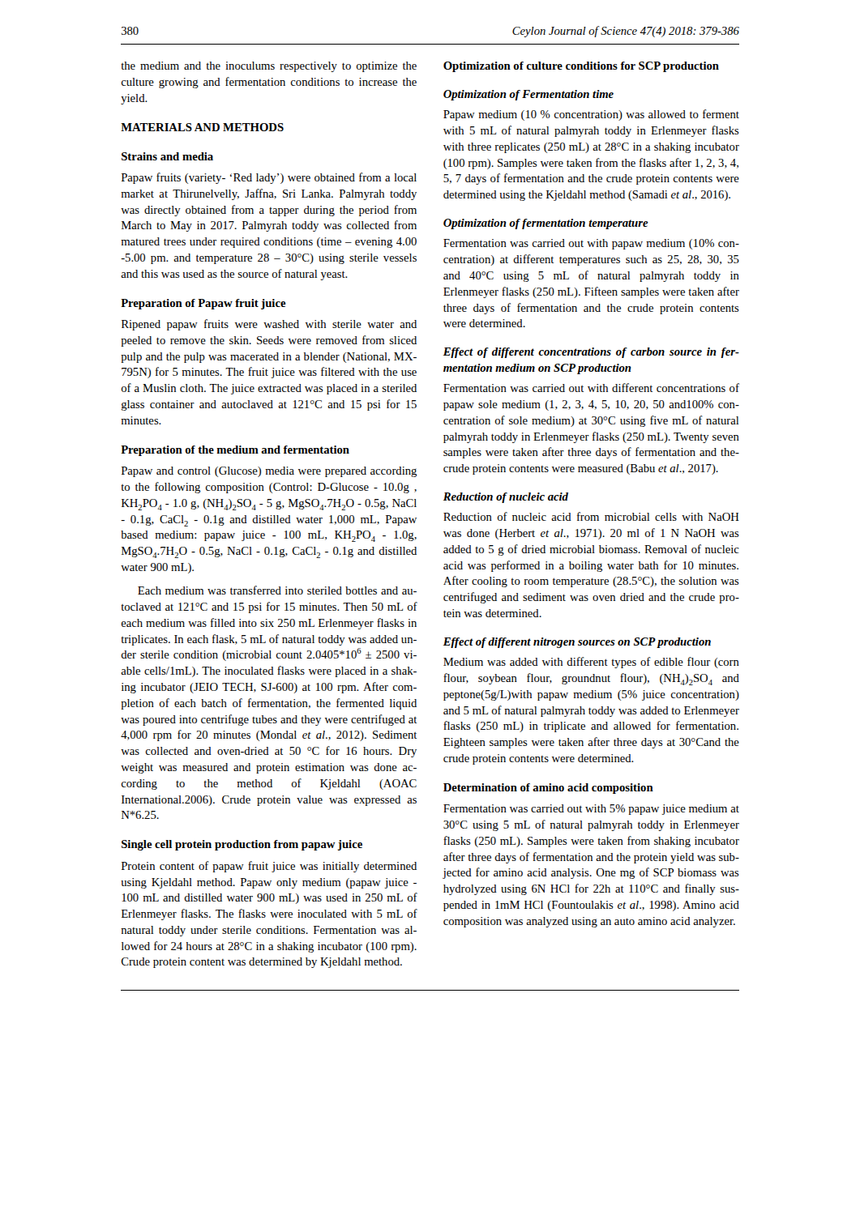380 Ceylon Journal of Science 47(4) 2018: 379-386
the medium and the inoculums respectively to optimize the culture growing and fermentation conditions to increase the yield.
MATERIALS AND METHODS
Strains and media
Papaw fruits (variety- ‘Red lady’) were obtained from a local market at Thirunelvelly, Jaffna, Sri Lanka. Palmyrah toddy was directly obtained from a tapper during the period from March to May in 2017. Palmyrah toddy was collected from matured trees under required conditions (time – evening 4.00 -5.00 pm. and temperature 28 – 30°C) using sterile vessels and this was used as the source of natural yeast.
Preparation of Papaw fruit juice
Ripened papaw fruits were washed with sterile water and peeled to remove the skin. Seeds were removed from sliced pulp and the pulp was macerated in a blender (National, MX-795N) for 5 minutes. The fruit juice was filtered with the use of a Muslin cloth. The juice extracted was placed in a steriled glass container and autoclaved at 121°C and 15 psi for 15 minutes.
Preparation of the medium and fermentation
Papaw and control (Glucose) media were prepared according to the following composition (Control: D-Glucose - 10.0g , KH2PO4 - 1.0 g, (NH4)2SO4 - 5 g, MgSO4.7H2O - 0.5g, NaCl - 0.1g, CaCl2 - 0.1g and distilled water 1,000 mL, Papaw based medium: papaw juice - 100 mL, KH2PO4 - 1.0g, MgSO4.7H2O - 0.5g, NaCl - 0.1g, CaCl2 - 0.1g and distilled water 900 mL).
Each medium was transferred into steriled bottles and autoclaved at 121°C and 15 psi for 15 minutes. Then 50 mL of each medium was filled into six 250 mL Erlenmeyer flasks in triplicates. In each flask, 5 mL of natural toddy was added under sterile condition (microbial count 2.0405*106 ± 2500 viable cells/1mL). The inoculated flasks were placed in a shaking incubator (JEIO TECH, SJ-600) at 100 rpm. After completion of each batch of fermentation, the fermented liquid was poured into centrifuge tubes and they were centrifuged at 4,000 rpm for 20 minutes (Mondal et al., 2012). Sediment was collected and oven-dried at 50 °C for 16 hours. Dry weight was measured and protein estimation was done according to the method of Kjeldahl (AOAC International.2006). Crude protein value was expressed as N*6.25.
Single cell protein production from papaw juice
Protein content of papaw fruit juice was initially determined using Kjeldahl method. Papaw only medium (papaw juice - 100 mL and distilled water 900 mL) was used in 250 mL of Erlenmeyer flasks. The flasks were inoculated with 5 mL of natural toddy under sterile conditions. Fermentation was allowed for 24 hours at 28°C in a shaking incubator (100 rpm). Crude protein content was determined by Kjeldahl method.
Optimization of culture conditions for SCP production
Optimization of Fermentation time
Papaw medium (10 % concentration) was allowed to ferment with 5 mL of natural palmyrah toddy in Erlenmeyer flasks with three replicates (250 mL) at 28°C in a shaking incubator (100 rpm). Samples were taken from the flasks after 1, 2, 3, 4, 5, 7 days of fermentation and the crude protein contents were determined using the Kjeldahl method (Samadi et al., 2016).
Optimization of fermentation temperature
Fermentation was carried out with papaw medium (10% concentration) at different temperatures such as 25, 28, 30, 35 and 40°C using 5 mL of natural palmyrah toddy in Erlenmeyer flasks (250 mL). Fifteen samples were taken after three days of fermentation and the crude protein contents were determined.
Effect of different concentrations of carbon source in fermentation medium on SCP production
Fermentation was carried out with different concentrations of papaw sole medium (1, 2, 3, 4, 5, 10, 20, 50 and100% concentration of sole medium) at 30°C using five mL of natural palmyrah toddy in Erlenmeyer flasks (250 mL). Twenty seven samples were taken after three days of fermentation and thecrude protein contents were measured (Babu et al., 2017).
Reduction of nucleic acid
Reduction of nucleic acid from microbial cells with NaOH was done (Herbert et al., 1971). 20 ml of 1 N NaOH was added to 5 g of dried microbial biomass. Removal of nucleic acid was performed in a boiling water bath for 10 minutes. After cooling to room temperature (28.5°C), the solution was centrifuged and sediment was oven dried and the crude protein was determined.
Effect of different nitrogen sources on SCP production
Medium was added with different types of edible flour (corn flour, soybean flour, groundnut flour), (NH4)2SO4 and peptone(5g/L)with papaw medium (5% juice concentration) and 5 mL of natural palmyrah toddy was added to Erlenmeyer flasks (250 mL) in triplicate and allowed for fermentation. Eighteen samples were taken after three days at 30°Cand the crude protein contents were determined.
Determination of amino acid composition
Fermentation was carried out with 5% papaw juice medium at 30°C using 5 mL of natural palmyrah toddy in Erlenmeyer flasks (250 mL). Samples were taken from shaking incubator after three days of fermentation and the protein yield was subjected for amino acid analysis. One mg of SCP biomass was hydrolyzed using 6N HCl for 22h at 110°C and finally suspended in 1mM HCl (Fountoulakis et al., 1998). Amino acid composition was analyzed using an auto amino acid analyzer.